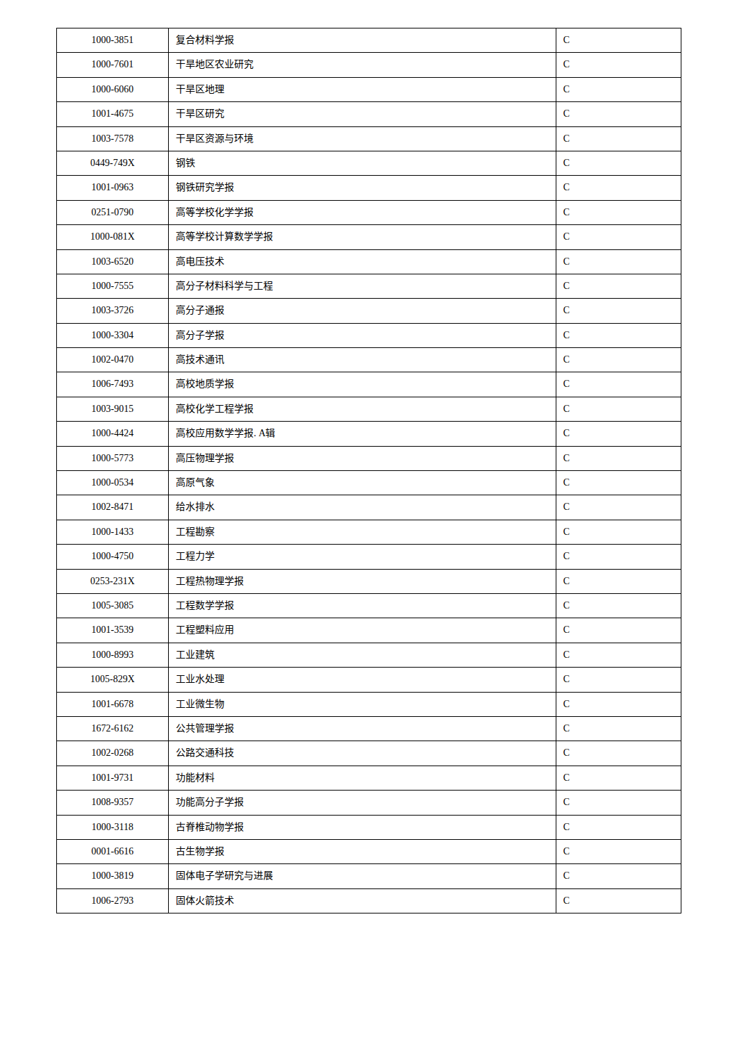| 1000-3851 | 复合材料学报 | C |
| 1000-7601 | 干旱地区农业研究 | C |
| 1000-6060 | 干旱区地理 | C |
| 1001-4675 | 干旱区研究 | C |
| 1003-7578 | 干旱区资源与环境 | C |
| 0449-749X | 钢铁 | C |
| 1001-0963 | 钢铁研究学报 | C |
| 0251-0790 | 高等学校化学学报 | C |
| 1000-081X | 高等学校计算数学学报 | C |
| 1003-6520 | 高电压技术 | C |
| 1000-7555 | 高分子材料科学与工程 | C |
| 1003-3726 | 高分子通报 | C |
| 1000-3304 | 高分子学报 | C |
| 1002-0470 | 高技术通讯 | C |
| 1006-7493 | 高校地质学报 | C |
| 1003-9015 | 高校化学工程学报 | C |
| 1000-4424 | 高校应用数学学报. A辑 | C |
| 1000-5773 | 高压物理学报 | C |
| 1000-0534 | 高原气象 | C |
| 1002-8471 | 给水排水 | C |
| 1000-1433 | 工程勘察 | C |
| 1000-4750 | 工程力学 | C |
| 0253-231X | 工程热物理学报 | C |
| 1005-3085 | 工程数学学报 | C |
| 1001-3539 | 工程塑料应用 | C |
| 1000-8993 | 工业建筑 | C |
| 1005-829X | 工业水处理 | C |
| 1001-6678 | 工业微生物 | C |
| 1672-6162 | 公共管理学报 | C |
| 1002-0268 | 公路交通科技 | C |
| 1001-9731 | 功能材料 | C |
| 1008-9357 | 功能高分子学报 | C |
| 1000-3118 | 古脊椎动物学报 | C |
| 0001-6616 | 古生物学报 | C |
| 1000-3819 | 固体电子学研究与进展 | C |
| 1006-2793 | 固体火箭技术 | C |